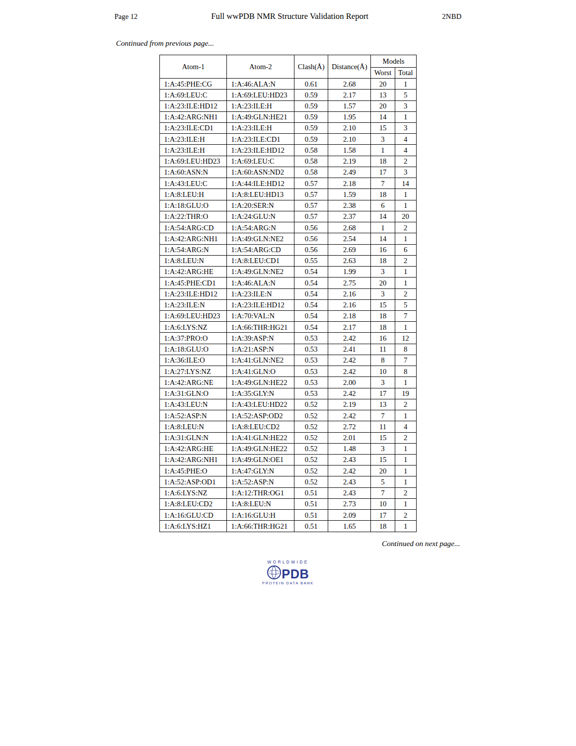Page 12
Full wwPDB NMR Structure Validation Report
2NBD
Continued from previous page...
| Atom-1 | Atom-2 | Clash(Å) | Distance(Å) | Models |
| --- | --- | --- | --- | --- |
| Worst | Total |
| 1:A:45:PHE:CG | 1:A:46:ALA:N | 0.61 | 2.68 | 20 | 1 |
| 1:A:69:LEU:C | 1:A:69:LEU:HD23 | 0.59 | 2.17 | 13 | 5 |
| 1:A:23:ILE:HD12 | 1:A:23:ILE:H | 0.59 | 1.57 | 20 | 3 |
| 1:A:42:ARG:NH1 | 1:A:49:GLN:HE21 | 0.59 | 1.95 | 14 | 1 |
| 1:A:23:ILE:CD1 | 1:A:23:ILE:H | 0.59 | 2.10 | 15 | 3 |
| 1:A:23:ILE:H | 1:A:23:ILE:CD1 | 0.59 | 2.10 | 3 | 4 |
| 1:A:23:ILE:H | 1:A:23:ILE:HD12 | 0.58 | 1.58 | 1 | 4 |
| 1:A:69:LEU:HD23 | 1:A:69:LEU:C | 0.58 | 2.19 | 18 | 2 |
| 1:A:60:ASN:N | 1:A:60:ASN:ND2 | 0.58 | 2.49 | 17 | 3 |
| 1:A:43:LEU:C | 1:A:44:ILE:HD12 | 0.57 | 2.18 | 7 | 14 |
| 1:A:8:LEU:H | 1:A:8:LEU:HD13 | 0.57 | 1.59 | 18 | 1 |
| 1:A:18:GLU:O | 1:A:20:SER:N | 0.57 | 2.38 | 6 | 1 |
| 1:A:22:THR:O | 1:A:24:GLU:N | 0.57 | 2.37 | 14 | 20 |
| 1:A:54:ARG:CD | 1:A:54:ARG:N | 0.56 | 2.68 | 1 | 2 |
| 1:A:42:ARG:NH1 | 1:A:49:GLN:NE2 | 0.56 | 2.54 | 14 | 1 |
| 1:A:54:ARG:N | 1:A:54:ARG:CD | 0.56 | 2.69 | 16 | 6 |
| 1:A:8:LEU:N | 1:A:8:LEU:CD1 | 0.55 | 2.63 | 18 | 2 |
| 1:A:42:ARG:HE | 1:A:49:GLN:NE2 | 0.54 | 1.99 | 3 | 1 |
| 1:A:45:PHE:CD1 | 1:A:46:ALA:N | 0.54 | 2.75 | 20 | 1 |
| 1:A:23:ILE:HD12 | 1:A:23:ILE:N | 0.54 | 2.16 | 3 | 2 |
| 1:A:23:ILE:N | 1:A:23:ILE:HD12 | 0.54 | 2.16 | 15 | 5 |
| 1:A:69:LEU:HD23 | 1:A:70:VAL:N | 0.54 | 2.18 | 18 | 7 |
| 1:A:6:LYS:NZ | 1:A:66:THR:HG21 | 0.54 | 2.17 | 18 | 1 |
| 1:A:37:PRO:O | 1:A:39:ASP:N | 0.53 | 2.42 | 16 | 12 |
| 1:A:18:GLU:O | 1:A:21:ASP:N | 0.53 | 2.41 | 11 | 8 |
| 1:A:36:ILE:O | 1:A:41:GLN:NE2 | 0.53 | 2.42 | 8 | 7 |
| 1:A:27:LYS:NZ | 1:A:41:GLN:O | 0.53 | 2.42 | 10 | 8 |
| 1:A:42:ARG:NE | 1:A:49:GLN:HE22 | 0.53 | 2.00 | 3 | 1 |
| 1:A:31:GLN:O | 1:A:35:GLY:N | 0.53 | 2.42 | 17 | 19 |
| 1:A:43:LEU:N | 1:A:43:LEU:HD22 | 0.52 | 2.19 | 13 | 2 |
| 1:A:52:ASP:N | 1:A:52:ASP:OD2 | 0.52 | 2.42 | 7 | 1 |
| 1:A:8:LEU:N | 1:A:8:LEU:CD2 | 0.52 | 2.72 | 11 | 4 |
| 1:A:31:GLN:N | 1:A:41:GLN:HE22 | 0.52 | 2.01 | 15 | 2 |
| 1:A:42:ARG:HE | 1:A:49:GLN:HE22 | 0.52 | 1.48 | 3 | 1 |
| 1:A:42:ARG:NH1 | 1:A:49:GLN:OE1 | 0.52 | 2.43 | 15 | 1 |
| 1:A:45:PHE:O | 1:A:47:GLY:N | 0.52 | 2.42 | 20 | 1 |
| 1:A:52:ASP:OD1 | 1:A:52:ASP:N | 0.52 | 2.43 | 5 | 1 |
| 1:A:6:LYS:NZ | 1:A:12:THR:OG1 | 0.51 | 2.43 | 7 | 2 |
| 1:A:8:LEU:CD2 | 1:A:8:LEU:N | 0.51 | 2.73 | 10 | 1 |
| 1:A:16:GLU:CD | 1:A:16:GLU:H | 0.51 | 2.09 | 17 | 2 |
| 1:A:6:LYS:HZ1 | 1:A:66:THR:HG21 | 0.51 | 1.65 | 18 | 1 |
Continued on next page...
WORLDWIDE
PDB
PROTEIN DATA BANK